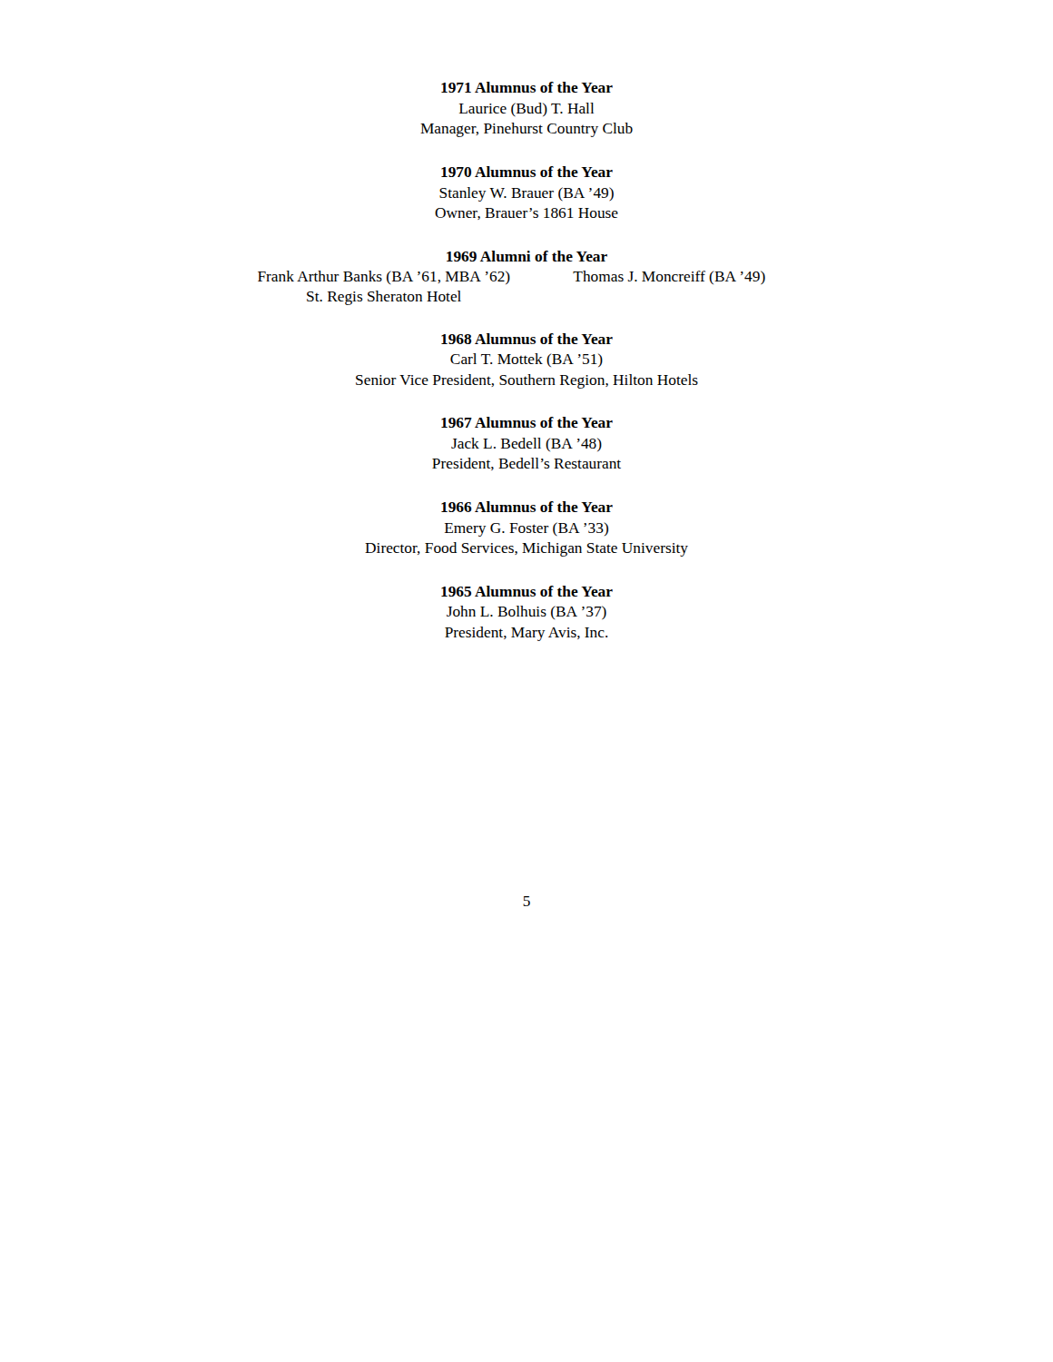1971 Alumnus of the Year
Laurice (Bud) T. Hall
Manager, Pinehurst Country Club
1970 Alumnus of the Year
Stanley W. Brauer (BA ’49)
Owner, Brauer’s 1861 House
1969 Alumni of the Year
Frank Arthur Banks (BA ’61, MBA ’62)
St. Regis Sheraton Hotel
Thomas J. Moncreiff (BA ’49)
1968 Alumnus of the Year
Carl T. Mottek (BA ’51)
Senior Vice President, Southern Region, Hilton Hotels
1967 Alumnus of the Year
Jack L. Bedell (BA ’48)
President, Bedell’s Restaurant
1966 Alumnus of the Year
Emery G. Foster (BA ’33)
Director, Food Services, Michigan State University
1965 Alumnus of the Year
John L. Bolhuis (BA ’37)
President, Mary Avis, Inc.
5